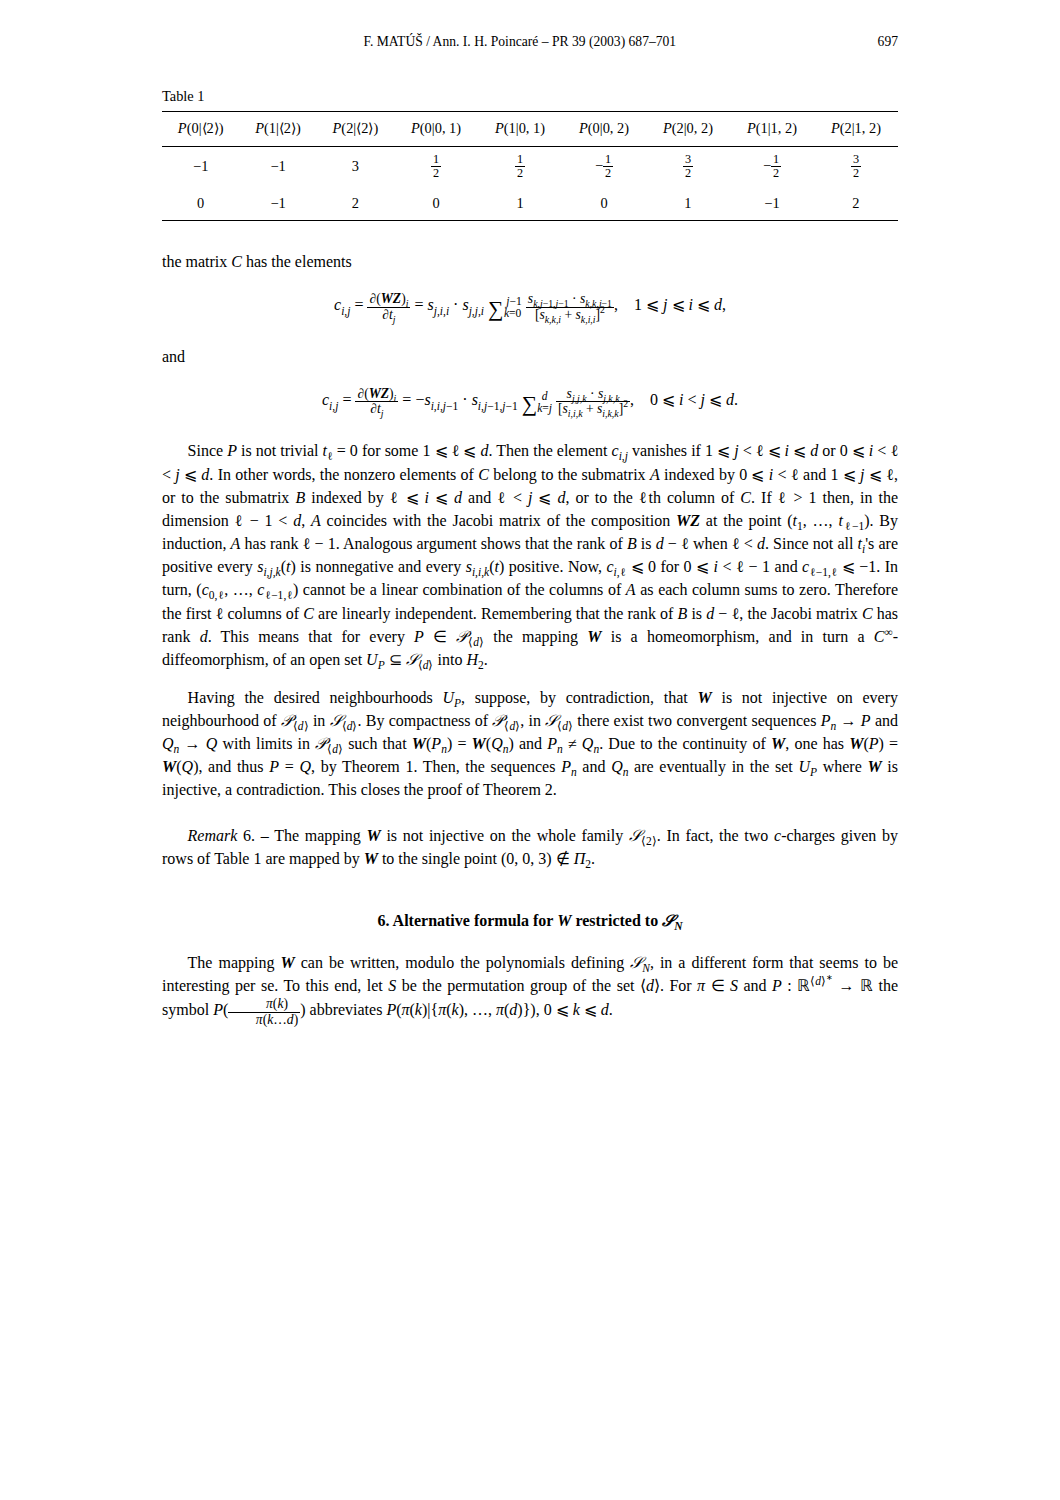F. MATÚŠ / Ann. I. H. Poincaré – PR 39 (2003) 687–701 697
Table 1
| P (0/⟨2⟩) | P (1/⟨2⟩) | P (2/⟨2⟩) | P (0/0, 1) | P (1/0, 1) | P (0/0, 2) | P (2/0, 2) | P (1/1, 2) | P (2/1, 2) |
| --- | --- | --- | --- | --- | --- | --- | --- | --- |
| −1 | −1 | 3 | 1 2 | 1 2 | − 1 2 | 3 2 | − 1 2 | 3 2 |
| 0 | −1 | 2 | 0 | 1 | 0 | 1 | −1 | 2 |
the matrix C has the elements
ci,j = ∂(WZ)i∂tj = sj,i,i · sj,j,i ∑ j−1 k=0 sk,j−1,j−1 · sk,k,j−1[sk,k,i + sk,i,i]2, 1 ⩽ j ⩽ i ⩽ d,
and
ci,j = ∂(WZ)i∂tj = −si,i,j−1 · si,j−1,j−1 ∑dk=j sj,j,k · sj,k,k[si,i,k + si,k,k]2, 0 ⩽ i < j ⩽ d.
Since P is not trivial tℓ = 0 for some 1 ⩽ ℓ ⩽ d. Then the element ci,j vanishes if 1 ⩽ j < ℓ ⩽ i ⩽ d or 0 ⩽ i < ℓ < j ⩽ d. In other words, the nonzero elements of C belong to the submatrix A indexed by 0 ⩽ i < ℓ and 1 ⩽ j ⩽ ℓ, or to the submatrix B indexed by ℓ ⩽ i ⩽ d and ℓ < j ⩽ d, or to the ℓth column of C. If ℓ > 1 then, in the dimension ℓ − 1 < d, A coincides with the Jacobi matrix of the composition WZ at the point (t1, …, tℓ−1). By induction, A has rank ℓ − 1. Analogous argument shows that the rank of B is d − ℓ when ℓ < d. Since not all ti's are positive every si,j,k(t) is nonnegative and every si,i,k(t) positive. Now, ci,ℓ ⩽ 0 for 0 ⩽ i < ℓ − 1 and cℓ−1,ℓ ⩽ −1. In turn, (c0,ℓ, …, cℓ−1,ℓ) cannot be a linear combination of the columns of A as each column sums to zero. Therefore the first ℓ columns of C are linearly independent. Remembering that the rank of B is d − ℓ, the Jacobi matrix C has rank d. This means that for every P ∈ 𝒫⟨d⟩ the mapping W is a homeomorphism, and in turn a C∞-diffeomorphism, of an open set UP ⊆ 𝒮⟨d⟩ into H2.
Having the desired neighbourhoods UP, suppose, by contradiction, that W is not injective on every neighbourhood of 𝒫⟨d⟩ in 𝒮⟨d⟩. By compactness of 𝒫⟨d⟩, in 𝒮⟨d⟩ there exist two convergent sequences Pn → P and Qn → Q with limits in 𝒫⟨d⟩ such that W(Pn) = W(Qn) and Pn ≠ Qn. Due to the continuity of W, one has W(P) = W(Q), and thus P = Q, by Theorem 1. Then, the sequences Pn and Qn are eventually in the set UP where W is injective, a contradiction. This closes the proof of Theorem 2.
Remark 6. – The mapping W is not injective on the whole family 𝒮⟨2⟩. In fact, the two c-charges given by rows of Table 1 are mapped by W to the single point (0, 0, 3) ∉ Π2.
6. Alternative formula for W restricted to 𝒮N
The mapping W can be written, modulo the polynomials defining 𝒮N, in a different form that seems to be interesting per se. To this end, let S be the permutation group of the set ⟨d⟩. For π ∈ S and P : ℝ⟨d⟩∗ → ℝ the symbol P(π(k) π(k…d)) abbreviates P(π(k)|{π(k), …, π(d)}), 0 ⩽ k ⩽ d.